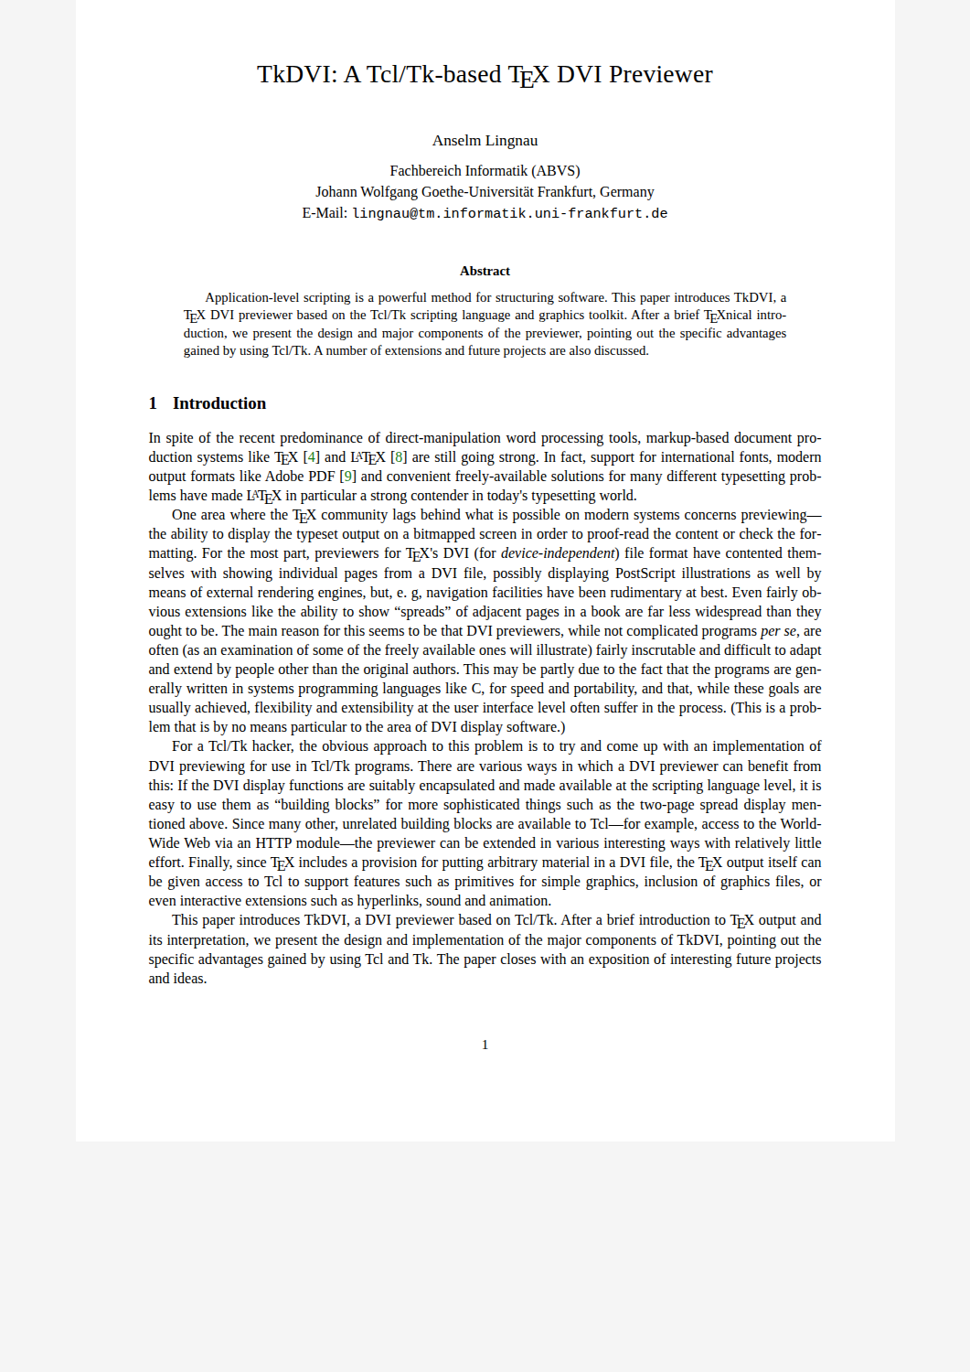TkDVI: A Tcl/Tk-based TEX DVI Previewer
Anselm Lingnau
Fachbereich Informatik (ABVS)
Johann Wolfgang Goethe-Universität Frankfurt, Germany
E-Mail: lingnau@tm.informatik.uni-frankfurt.de
Abstract
Application-level scripting is a powerful method for structuring software. This paper introduces TkDVI, a TEX DVI previewer based on the Tcl/Tk scripting language and graphics toolkit. After a brief TEXnical introduction, we present the design and major components of the previewer, pointing out the specific advantages gained by using Tcl/Tk. A number of extensions and future projects are also discussed.
1 Introduction
In spite of the recent predominance of direct-manipulation word processing tools, markup-based document production systems like TEX [4] and LaTEX [8] are still going strong. In fact, support for international fonts, modern output formats like Adobe PDF [9] and convenient freely-available solutions for many different typesetting problems have made LaTEX in particular a strong contender in today's typesetting world.
One area where the TEX community lags behind what is possible on modern systems concerns previewing—the ability to display the typeset output on a bitmapped screen in order to proof-read the content or check the formatting. For the most part, previewers for TEX's DVI (for device-independent) file format have contented themselves with showing individual pages from a DVI file, possibly displaying PostScript illustrations as well by means of external rendering engines, but, e. g, navigation facilities have been rudimentary at best. Even fairly obvious extensions like the ability to show “spreads” of adjacent pages in a book are far less widespread than they ought to be. The main reason for this seems to be that DVI previewers, while not complicated programs per se, are often (as an examination of some of the freely available ones will illustrate) fairly inscrutable and difficult to adapt and extend by people other than the original authors. This may be partly due to the fact that the programs are generally written in systems programming languages like C, for speed and portability, and that, while these goals are usually achieved, flexibility and extensibility at the user interface level often suffer in the process. (This is a problem that is by no means particular to the area of DVI display software.)
For a Tcl/Tk hacker, the obvious approach to this problem is to try and come up with an implementation of DVI previewing for use in Tcl/Tk programs. There are various ways in which a DVI previewer can benefit from this: If the DVI display functions are suitably encapsulated and made available at the scripting language level, it is easy to use them as “building blocks” for more sophisticated things such as the two-page spread display mentioned above. Since many other, unrelated building blocks are available to Tcl—for example, access to the World-Wide Web via an HTTP module—the previewer can be extended in various interesting ways with relatively little effort. Finally, since TEX includes a provision for putting arbitrary material in a DVI file, the TEX output itself can be given access to Tcl to support features such as primitives for simple graphics, inclusion of graphics files, or even interactive extensions such as hyperlinks, sound and animation.
This paper introduces TkDVI, a DVI previewer based on Tcl/Tk. After a brief introduction to TEX output and its interpretation, we present the design and implementation of the major components of TkDVI, pointing out the specific advantages gained by using Tcl and Tk. The paper closes with an exposition of interesting future projects and ideas.
1